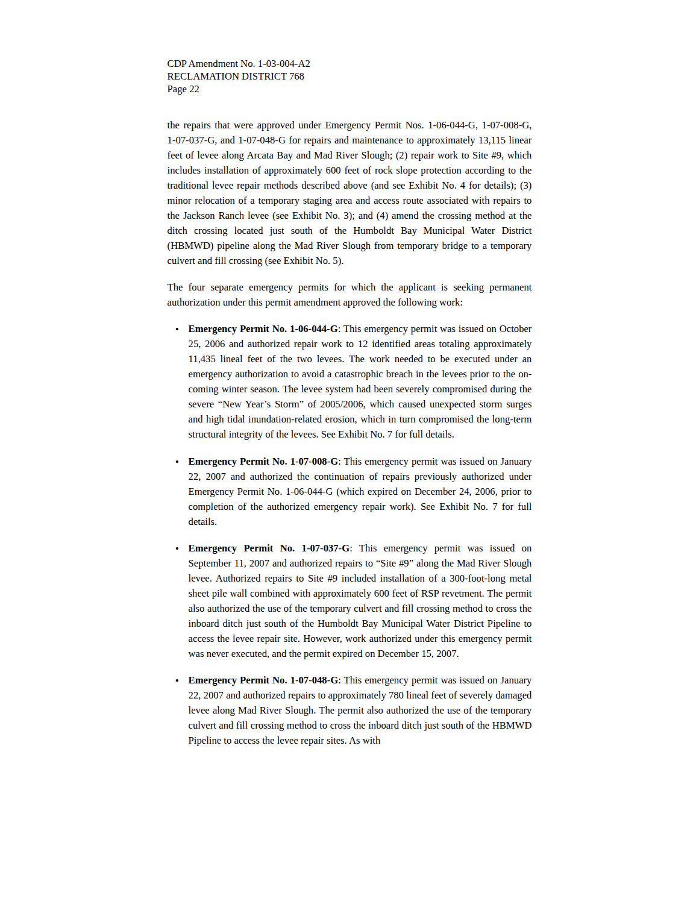CDP Amendment No. 1-03-004-A2
RECLAMATION DISTRICT 768
Page 22
the repairs that were approved under Emergency Permit Nos. 1-06-044-G, 1-07-008-G, 1-07-037-G, and 1-07-048-G for repairs and maintenance to approximately 13,115 linear feet of levee along Arcata Bay and Mad River Slough; (2) repair work to Site #9, which includes installation of approximately 600 feet of rock slope protection according to the traditional levee repair methods described above (and see Exhibit No. 4 for details); (3) minor relocation of a temporary staging area and access route associated with repairs to the Jackson Ranch levee (see Exhibit No. 3); and (4) amend the crossing method at the ditch crossing located just south of the Humboldt Bay Municipal Water District (HBMWD) pipeline along the Mad River Slough from temporary bridge to a temporary culvert and fill crossing (see Exhibit No. 5).
The four separate emergency permits for which the applicant is seeking permanent authorization under this permit amendment approved the following work:
Emergency Permit No. 1-06-044-G: This emergency permit was issued on October 25, 2006 and authorized repair work to 12 identified areas totaling approximately 11,435 lineal feet of the two levees. The work needed to be executed under an emergency authorization to avoid a catastrophic breach in the levees prior to the on-coming winter season. The levee system had been severely compromised during the severe “New Year’s Storm” of 2005/2006, which caused unexpected storm surges and high tidal inundation-related erosion, which in turn compromised the long-term structural integrity of the levees. See Exhibit No. 7 for full details.
Emergency Permit No. 1-07-008-G: This emergency permit was issued on January 22, 2007 and authorized the continuation of repairs previously authorized under Emergency Permit No. 1-06-044-G (which expired on December 24, 2006, prior to completion of the authorized emergency repair work). See Exhibit No. 7 for full details.
Emergency Permit No. 1-07-037-G: This emergency permit was issued on September 11, 2007 and authorized repairs to “Site #9” along the Mad River Slough levee. Authorized repairs to Site #9 included installation of a 300-foot-long metal sheet pile wall combined with approximately 600 feet of RSP revetment. The permit also authorized the use of the temporary culvert and fill crossing method to cross the inboard ditch just south of the Humboldt Bay Municipal Water District Pipeline to access the levee repair site. However, work authorized under this emergency permit was never executed, and the permit expired on December 15, 2007.
Emergency Permit No. 1-07-048-G: This emergency permit was issued on January 22, 2007 and authorized repairs to approximately 780 lineal feet of severely damaged levee along Mad River Slough. The permit also authorized the use of the temporary culvert and fill crossing method to cross the inboard ditch just south of the HBMWD Pipeline to access the levee repair sites. As with